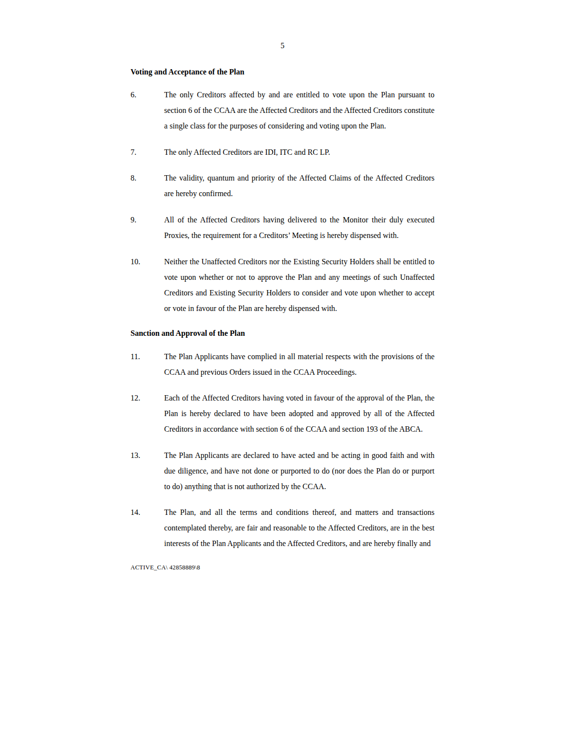5
Voting and Acceptance of the Plan
6. The only Creditors affected by and are entitled to vote upon the Plan pursuant to section 6 of the CCAA are the Affected Creditors and the Affected Creditors constitute a single class for the purposes of considering and voting upon the Plan.
7. The only Affected Creditors are IDI, ITC and RC LP.
8. The validity, quantum and priority of the Affected Claims of the Affected Creditors are hereby confirmed.
9. All of the Affected Creditors having delivered to the Monitor their duly executed Proxies, the requirement for a Creditors’ Meeting is hereby dispensed with.
10. Neither the Unaffected Creditors nor the Existing Security Holders shall be entitled to vote upon whether or not to approve the Plan and any meetings of such Unaffected Creditors and Existing Security Holders to consider and vote upon whether to accept or vote in favour of the Plan are hereby dispensed with.
Sanction and Approval of the Plan
11. The Plan Applicants have complied in all material respects with the provisions of the CCAA and previous Orders issued in the CCAA Proceedings.
12. Each of the Affected Creditors having voted in favour of the approval of the Plan, the Plan is hereby declared to have been adopted and approved by all of the Affected Creditors in accordance with section 6 of the CCAA and section 193 of the ABCA.
13. The Plan Applicants are declared to have acted and be acting in good faith and with due diligence, and have not done or purported to do (nor does the Plan do or purport to do) anything that is not authorized by the CCAA.
14. The Plan, and all the terms and conditions thereof, and matters and transactions contemplated thereby, are fair and reasonable to the Affected Creditors, are in the best interests of the Plan Applicants and the Affected Creditors, and are hereby finally and
ACTIVE_CA\ 42858889\8